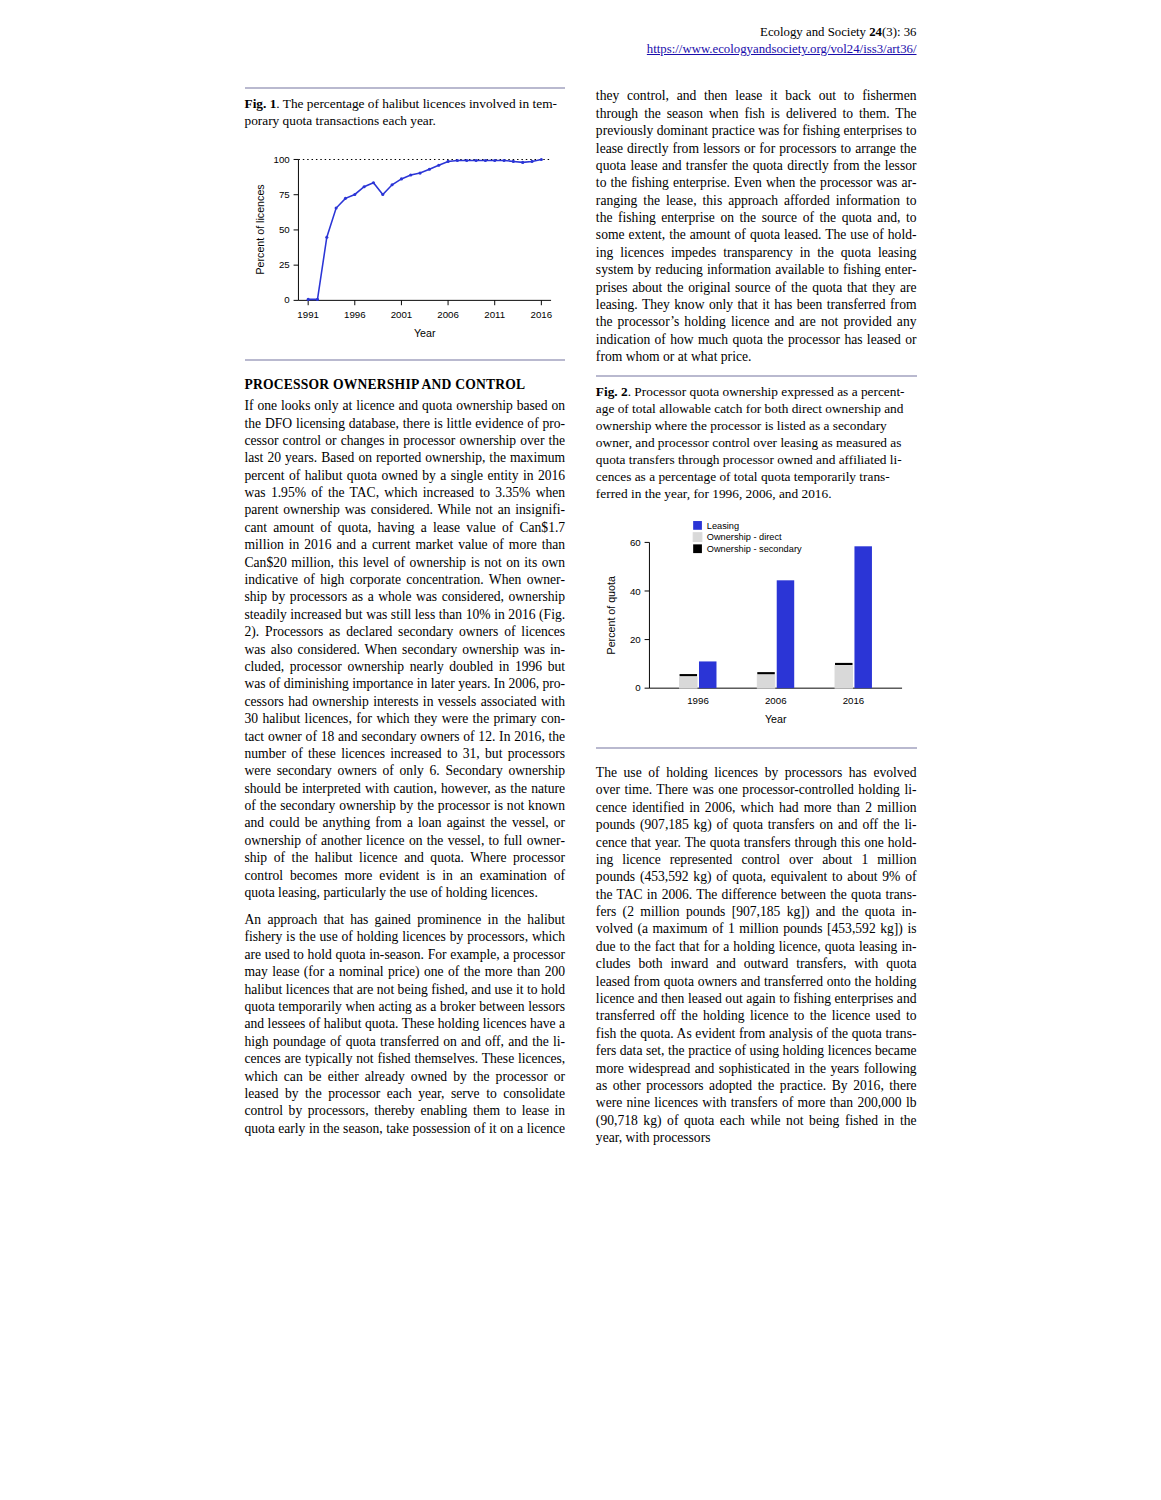Ecology and Society 24(3): 36
https://www.ecologyandsociety.org/vol24/iss3/art36/
Fig. 1. The percentage of halibut licences involved in temporary quota transactions each year.
0 25 50 75 100 1991 1996 2001 2006 2011 2016 Year Percent of licences
Processor ownership and control
If one looks only at licence and quota ownership based on the DFO licensing database, there is little evidence of processor control or changes in processor ownership over the last 20 years. Based on reported ownership, the maximum percent of halibut quota owned by a single entity in 2016 was 1.95% of the TAC, which increased to 3.35% when parent ownership was considered. While not an insignificant amount of quota, having a lease value of Can$1.7 million in 2016 and a current market value of more than Can$20 million, this level of ownership is not on its own indicative of high corporate concentration. When ownership by processors as a whole was considered, ownership steadily increased but was still less than 10% in 2016 (Fig. 2). Processors as declared secondary owners of licences was also considered. When secondary ownership was included, processor ownership nearly doubled in 1996 but was of diminishing importance in later years. In 2006, processors had ownership interests in vessels associated with 30 halibut licences, for which they were the primary contact owner of 18 and secondary owners of 12. In 2016, the number of these licences increased to 31, but processors were secondary owners of only 6. Secondary ownership should be interpreted with caution, however, as the nature of the secondary ownership by the processor is not known and could be anything from a loan against the vessel, or ownership of another licence on the vessel, to full ownership of the halibut licence and quota. Where processor control becomes more evident is in an examination of quota leasing, particularly the use of holding licences.
An approach that has gained prominence in the halibut fishery is the use of holding licences by processors, which are used to hold quota in-season. For example, a processor may lease (for a nominal price) one of the more than 200 halibut licences that are not being fished, and use it to hold quota temporarily when acting as a broker between lessors and lessees of halibut quota. These holding licences have a high poundage of quota transferred on and off, and the licences are typically not fished themselves. These licences, which can be either already owned by the processor or leased by the processor each year, serve to consolidate control by processors, thereby enabling them to lease in quota early in the season, take possession of it on a licence they control, and then lease it back out to fishermen through the season when fish is delivered to them. The previously dominant practice was for fishing enterprises to lease directly from lessors or for processors to arrange the quota lease and transfer the quota directly from the lessor to the fishing enterprise. Even when the processor was arranging the lease, this approach afforded information to the fishing enterprise on the source of the quota and, to some extent, the amount of quota leased. The use of holding licences impedes transparency in the quota leasing system by reducing information available to fishing enterprises about the original source of the quota that they are leasing. They know only that it has been transferred from the processor’s holding licence and are not provided any indication of how much quota the processor has leased or from whom or at what price.
Fig. 2. Processor quota ownership expressed as a percentage of total allowable catch for both direct ownership and ownership where the processor is listed as a secondary owner, and processor control over leasing as measured as quota transfers through processor owned and affiliated licences as a percentage of total quota temporarily transferred in the year, for 1996, 2006, and 2016.
0 20 40 60 1996 2006 2016 Year Percent of quota Leasing Ownership - direct Ownership - secondary
The use of holding licences by processors has evolved over time. There was one processor-controlled holding licence identified in 2006, which had more than 2 million pounds (907,185 kg) of quota transfers on and off the licence that year. The quota transfers through this one holding licence represented control over about 1 million pounds (453,592 kg) of quota, equivalent to about 9% of the TAC in 2006. The difference between the quota transfers (2 million pounds [907,185 kg]) and the quota involved (a maximum of 1 million pounds [453,592 kg]) is due to the fact that for a holding licence, quota leasing includes both inward and outward transfers, with quota leased from quota owners and transferred onto the holding licence and then leased out again to fishing enterprises and transferred off the holding licence to the licence used to fish the quota. As evident from analysis of the quota transfers data set, the practice of using holding licences became more widespread and sophisticated in the years following as other processors adopted the practice. By 2016, there were nine licences with transfers of more than 200,000 lb (90,718 kg) of quota each while not being fished in the year, with processors